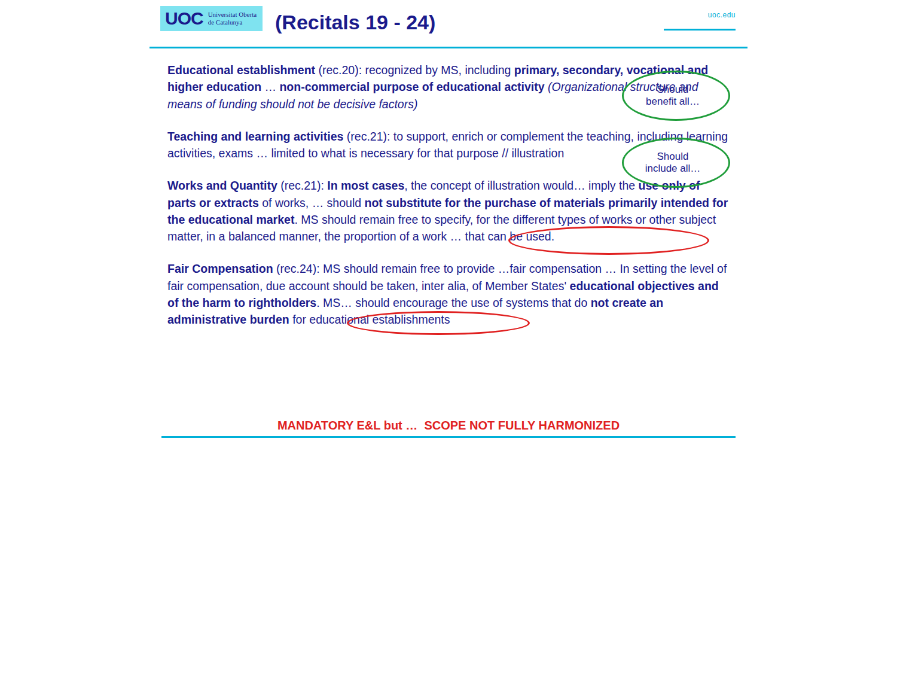UOC Universitat Oberta
de Catalunya
(Recitals 19 - 24)
uoc.edu
Educational establishment (rec.20): recognized by MS, including primary, secondary, vocational and higher education … non-commercial purpose of educational activity (Organizational structure and means of funding should not be decisive factors)
Teaching and learning activities (rec.21): to support, enrich or complement the teaching, including learning activities, exams … limited to what is necessary for that purpose // illustration
Works and Quantity (rec.21): In most cases, the concept of illustration would… imply the use only of parts or extracts of works, … should not substitute for the purchase of materials primarily intended for the educational market. MS should remain free to specify, for the different types of works or other subject matter, in a balanced manner, the proportion of a work … that can be used.
Fair Compensation (rec.24): MS should remain free to provide …fair compensation … In setting the level of fair compensation, due account should be taken, inter alia, of Member States' educational objectives and of the harm to rightholders. MS… should encourage the use of systems that do not create an administrative burden for educational establishments
Should
benefit all…
Should
include all…
MANDATORY E&L but … SCOPE NOT FULLY HARMONIZED